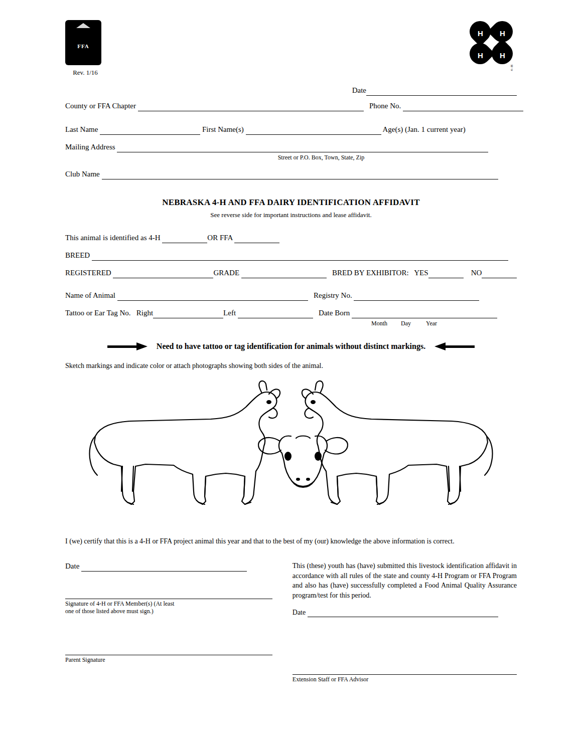FFA
Rev. 1/16
H
H
H
H
4-H
Date
County or FFA Chapter Phone No.
Last Name First Name(s) Age(s) (Jan. 1 current year)
Mailing Address
Street or P.O. Box, Town, State, Zip
Club Name
NEBRASKA 4-H AND FFA DAIRY IDENTIFICATION AFFIDAVIT
See reverse side for important instructions and lease affidavit.
This animal is identified as 4-H OR FFA
BREED
REGISTERED GRADE BRED BY EXHIBITOR: YES NO
Name of Animal Registry No.
Tattoo or Ear Tag No. Right Left Date Born
Month Day Year
Need to have tattoo or tag identification for animals without distinct markings.
Sketch markings and indicate color or attach photographs showing both sides of the animal.
I (we) certify that this is a 4-H or FFA project animal this year and that to the best of my (our) knowledge the above information is correct.
Date
Signature of 4-H or FFA Member(s) (At least
one of those listed above must sign.)
Parent Signature
This (these) youth has (have) submitted this livestock identification affidavit in accordance with all rules of the state and county 4-H Program or FFA Program and also has (have) successfully completed a Food Animal Quality Assurance program/test for this period.
Date
Extension Staff or FFA Advisor